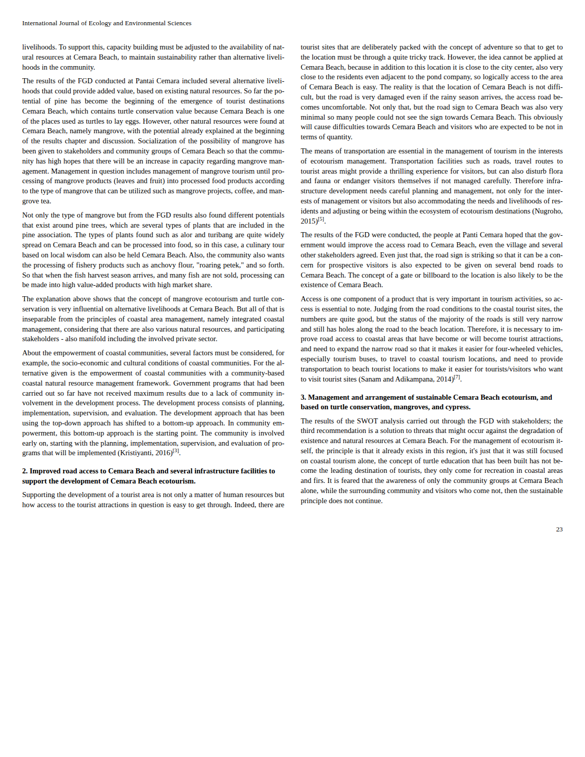International Journal of Ecology and Environmental Sciences
livelihoods. To support this, capacity building must be adjusted to the availability of natural resources at Cemara Beach, to maintain sustainability rather than alternative livelihoods in the community.
The results of the FGD conducted at Pantai Cemara included several alternative livelihoods that could provide added value, based on existing natural resources. So far the potential of pine has become the beginning of the emergence of tourist destinations Cemara Beach, which contains turtle conservation value because Cemara Beach is one of the places used as turtles to lay eggs. However, other natural resources were found at Cemara Beach, namely mangrove, with the potential already explained at the beginning of the results chapter and discussion. Socialization of the possibility of mangrove has been given to stakeholders and community groups of Cemara Beach so that the community has high hopes that there will be an increase in capacity regarding mangrove management. Management in question includes management of mangrove tourism until processing of mangrove products (leaves and fruit) into processed food products according to the type of mangrove that can be utilized such as mangrove projects, coffee, and mangrove tea.
Not only the type of mangrove but from the FGD results also found different potentials that exist around pine trees, which are several types of plants that are included in the pine association. The types of plants found such as alor and turibang are quite widely spread on Cemara Beach and can be processed into food, so in this case, a culinary tour based on local wisdom can also be held Cemara Beach. Also, the community also wants the processing of fishery products such as anchovy flour, "roaring petek," and so forth. So that when the fish harvest season arrives, and many fish are not sold, processing can be made into high value-added products with high market share.
The explanation above shows that the concept of mangrove ecotourism and turtle conservation is very influential on alternative livelihoods at Cemara Beach. But all of that is inseparable from the principles of coastal area management, namely integrated coastal management, considering that there are also various natural resources, and participating stakeholders - also manifold including the involved private sector.
About the empowerment of coastal communities, several factors must be considered, for example, the socio-economic and cultural conditions of coastal communities. For the alternative given is the empowerment of coastal communities with a community-based coastal natural resource management framework. Government programs that had been carried out so far have not received maximum results due to a lack of community involvement in the development process. The development process consists of planning, implementation, supervision, and evaluation. The development approach that has been using the top-down approach has shifted to a bottom-up approach. In community empowerment, this bottom-up approach is the starting point. The community is involved early on, starting with the planning, implementation, supervision, and evaluation of programs that will be implemented (Kristiyanti, 2016)[3].
2. Improved road access to Cemara Beach and several infrastructure facilities to support the development of Cemara Beach ecotourism.
Supporting the development of a tourist area is not only a matter of human resources but how access to the tourist attractions in question is easy to get through. Indeed, there are tourist sites that are deliberately packed with the concept of adventure so that to get to the location must be through a quite tricky track. However, the idea cannot be applied at Cemara Beach, because in addition to this location it is close to the city center, also very close to the residents even adjacent to the pond company, so logically access to the area of Cemara Beach is easy. The reality is that the location of Cemara Beach is not difficult, but the road is very damaged even if the rainy season arrives, the access road becomes uncomfortable. Not only that, but the road sign to Cemara Beach was also very minimal so many people could not see the sign towards Cemara Beach. This obviously will cause difficulties towards Cemara Beach and visitors who are expected to be not in terms of quantity.
The means of transportation are essential in the management of tourism in the interests of ecotourism management. Transportation facilities such as roads, travel routes to tourist areas might provide a thrilling experience for visitors, but can also disturb flora and fauna or endanger visitors themselves if not managed carefully. Therefore infrastructure development needs careful planning and management, not only for the interests of management or visitors but also accommodating the needs and livelihoods of residents and adjusting or being within the ecosystem of ecotourism destinations (Nugroho, 2015)[5].
The results of the FGD were conducted, the people at Panti Cemara hoped that the government would improve the access road to Cemara Beach, even the village and several other stakeholders agreed. Even just that, the road sign is striking so that it can be a concern for prospective visitors is also expected to be given on several bend roads to Cemara Beach. The concept of a gate or billboard to the location is also likely to be the existence of Cemara Beach.
Access is one component of a product that is very important in tourism activities, so access is essential to note. Judging from the road conditions to the coastal tourist sites, the numbers are quite good, but the status of the majority of the roads is still very narrow and still has holes along the road to the beach location. Therefore, it is necessary to improve road access to coastal areas that have become or will become tourist attractions, and need to expand the narrow road so that it makes it easier for four-wheeled vehicles, especially tourism buses, to travel to coastal tourism locations, and need to provide transportation to beach tourist locations to make it easier for tourists/visitors who want to visit tourist sites (Sanam and Adikampana, 2014)[7].
3. Management and arrangement of sustainable Cemara Beach ecotourism, and based on turtle conservation, mangroves, and cypress.
The results of the SWOT analysis carried out through the FGD with stakeholders; the third recommendation is a solution to threats that might occur against the degradation of existence and natural resources at Cemara Beach. For the management of ecotourism itself, the principle is that it already exists in this region, it's just that it was still focused on coastal tourism alone, the concept of turtle education that has been built has not become the leading destination of tourists, they only come for recreation in coastal areas and firs. It is feared that the awareness of only the community groups at Cemara Beach alone, while the surrounding community and visitors who come not, then the sustainable principle does not continue.
23